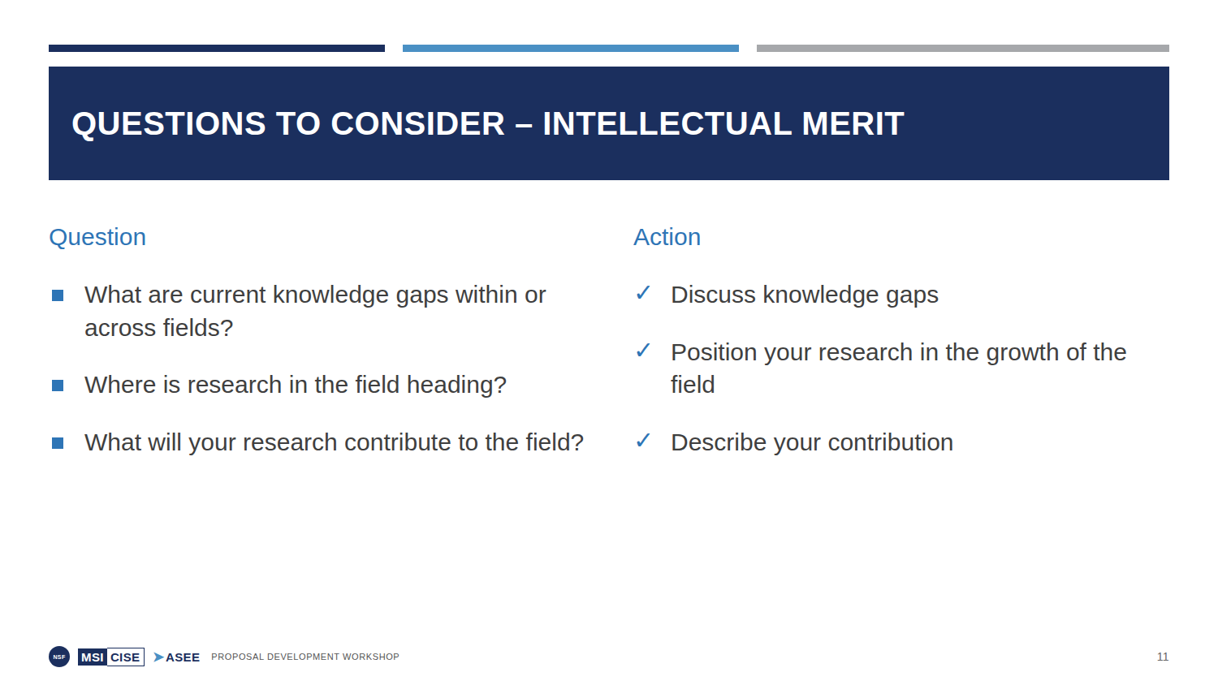Questions to Consider – Intellectual Merit
Question
What are current knowledge gaps within or across fields?
Where is research in the field heading?
What will your research contribute to the field?
Action
Discuss knowledge gaps
Position your research in the growth of the field
Describe your contribution
NSF
MSI CISE
➤ASEE
Proposal Development Workshop
11